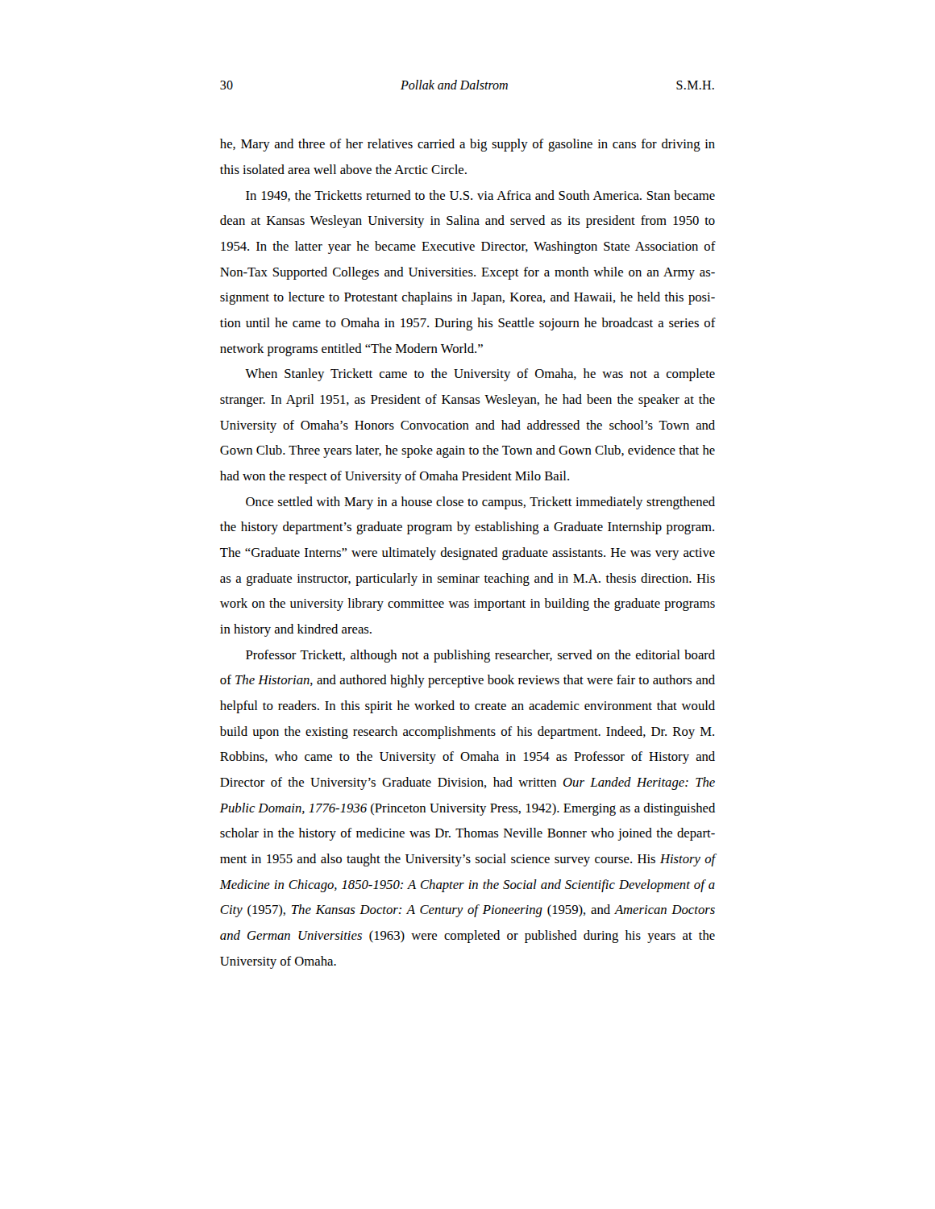30 Pollak and Dalstrom S.M.H.
he, Mary and three of her relatives carried a big supply of gasoline in cans for driving in this isolated area well above the Arctic Circle.
In 1949, the Tricketts returned to the U.S. via Africa and South America. Stan became dean at Kansas Wesleyan University in Salina and served as its president from 1950 to 1954. In the latter year he became Executive Director, Washington State Association of Non-Tax Supported Colleges and Universities. Except for a month while on an Army assignment to lecture to Protestant chaplains in Japan, Korea, and Hawaii, he held this position until he came to Omaha in 1957. During his Seattle sojourn he broadcast a series of network programs entitled “The Modern World.”
When Stanley Trickett came to the University of Omaha, he was not a complete stranger. In April 1951, as President of Kansas Wesleyan, he had been the speaker at the University of Omaha’s Honors Convocation and had addressed the school’s Town and Gown Club. Three years later, he spoke again to the Town and Gown Club, evidence that he had won the respect of University of Omaha President Milo Bail.
Once settled with Mary in a house close to campus, Trickett immediately strengthened the history department’s graduate program by establishing a Graduate Internship program. The “Graduate Interns” were ultimately designated graduate assistants. He was very active as a graduate instructor, particularly in seminar teaching and in M.A. thesis direction. His work on the university library committee was important in building the graduate programs in history and kindred areas.
Professor Trickett, although not a publishing researcher, served on the editorial board of The Historian, and authored highly perceptive book reviews that were fair to authors and helpful to readers. In this spirit he worked to create an academic environment that would build upon the existing research accomplishments of his department. Indeed, Dr. Roy M. Robbins, who came to the University of Omaha in 1954 as Professor of History and Director of the University’s Graduate Division, had written Our Landed Heritage: The Public Domain, 1776-1936 (Princeton University Press, 1942). Emerging as a distinguished scholar in the history of medicine was Dr. Thomas Neville Bonner who joined the department in 1955 and also taught the University’s social science survey course. His History of Medicine in Chicago, 1850-1950: A Chapter in the Social and Scientific Development of a City (1957), The Kansas Doctor: A Century of Pioneering (1959), and American Doctors and German Universities (1963) were completed or published during his years at the University of Omaha.